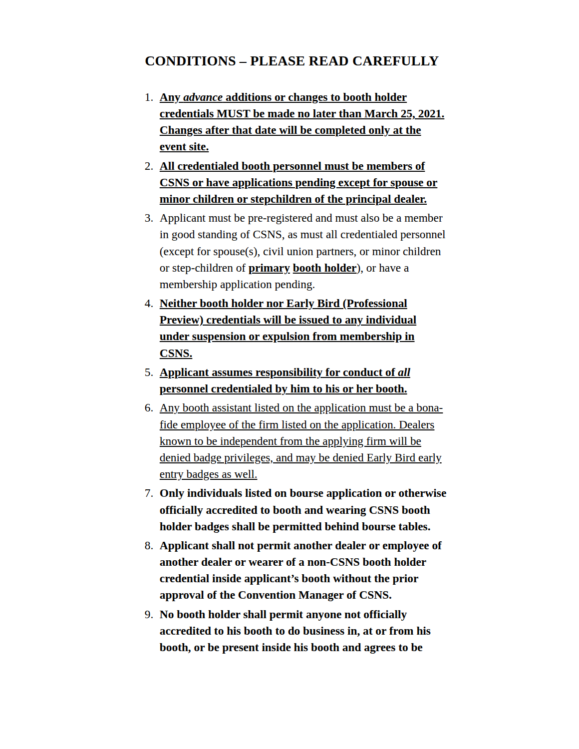CONDITIONS – PLEASE READ CAREFULLY
Any advance additions or changes to booth holder credentials MUST be made no later than March 25, 2021. Changes after that date will be completed only at the event site.
All credentialed booth personnel must be members of CSNS or have applications pending except for spouse or minor children or stepchildren of the principal dealer.
Applicant must be pre-registered and must also be a member in good standing of CSNS, as must all credentialed personnel (except for spouse(s), civil union partners, or minor children or step-children of primary booth holder), or have a membership application pending.
Neither booth holder nor Early Bird (Professional Preview) credentials will be issued to any individual under suspension or expulsion from membership in CSNS.
Applicant assumes responsibility for conduct of all personnel credentialed by him to his or her booth.
Any booth assistant listed on the application must be a bona-fide employee of the firm listed on the application. Dealers known to be independent from the applying firm will be denied badge privileges, and may be denied Early Bird early entry badges as well.
Only individuals listed on bourse application or otherwise officially accredited to booth and wearing CSNS booth holder badges shall be permitted behind bourse tables.
Applicant shall not permit another dealer or employee of another dealer or wearer of a non-CSNS booth holder credential inside applicant’s booth without the prior approval of the Convention Manager of CSNS.
No booth holder shall permit anyone not officially accredited to his booth to do business in, at or from his booth, or be present inside his booth and agrees to be